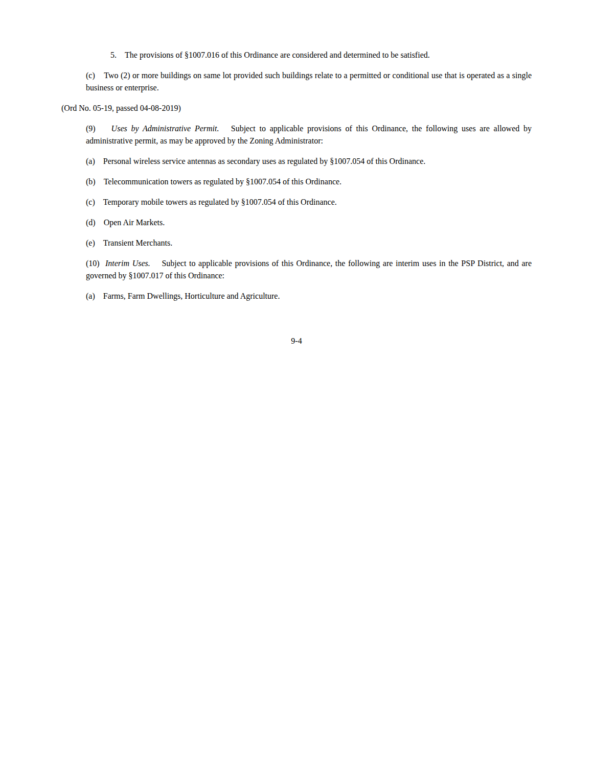5. The provisions of §1007.016 of this Ordinance are considered and determined to be satisfied.
(c) Two (2) or more buildings on same lot provided such buildings relate to a permitted or conditional use that is operated as a single business or enterprise.
(Ord No. 05-19, passed 04-08-2019)
(9) Uses by Administrative Permit. Subject to applicable provisions of this Ordinance, the following uses are allowed by administrative permit, as may be approved by the Zoning Administrator:
(a) Personal wireless service antennas as secondary uses as regulated by §1007.054 of this Ordinance.
(b) Telecommunication towers as regulated by §1007.054 of this Ordinance.
(c) Temporary mobile towers as regulated by §1007.054 of this Ordinance.
(d) Open Air Markets.
(e) Transient Merchants.
(10) Interim Uses. Subject to applicable provisions of this Ordinance, the following are interim uses in the PSP District, and are governed by §1007.017 of this Ordinance:
(a) Farms, Farm Dwellings, Horticulture and Agriculture.
9-4